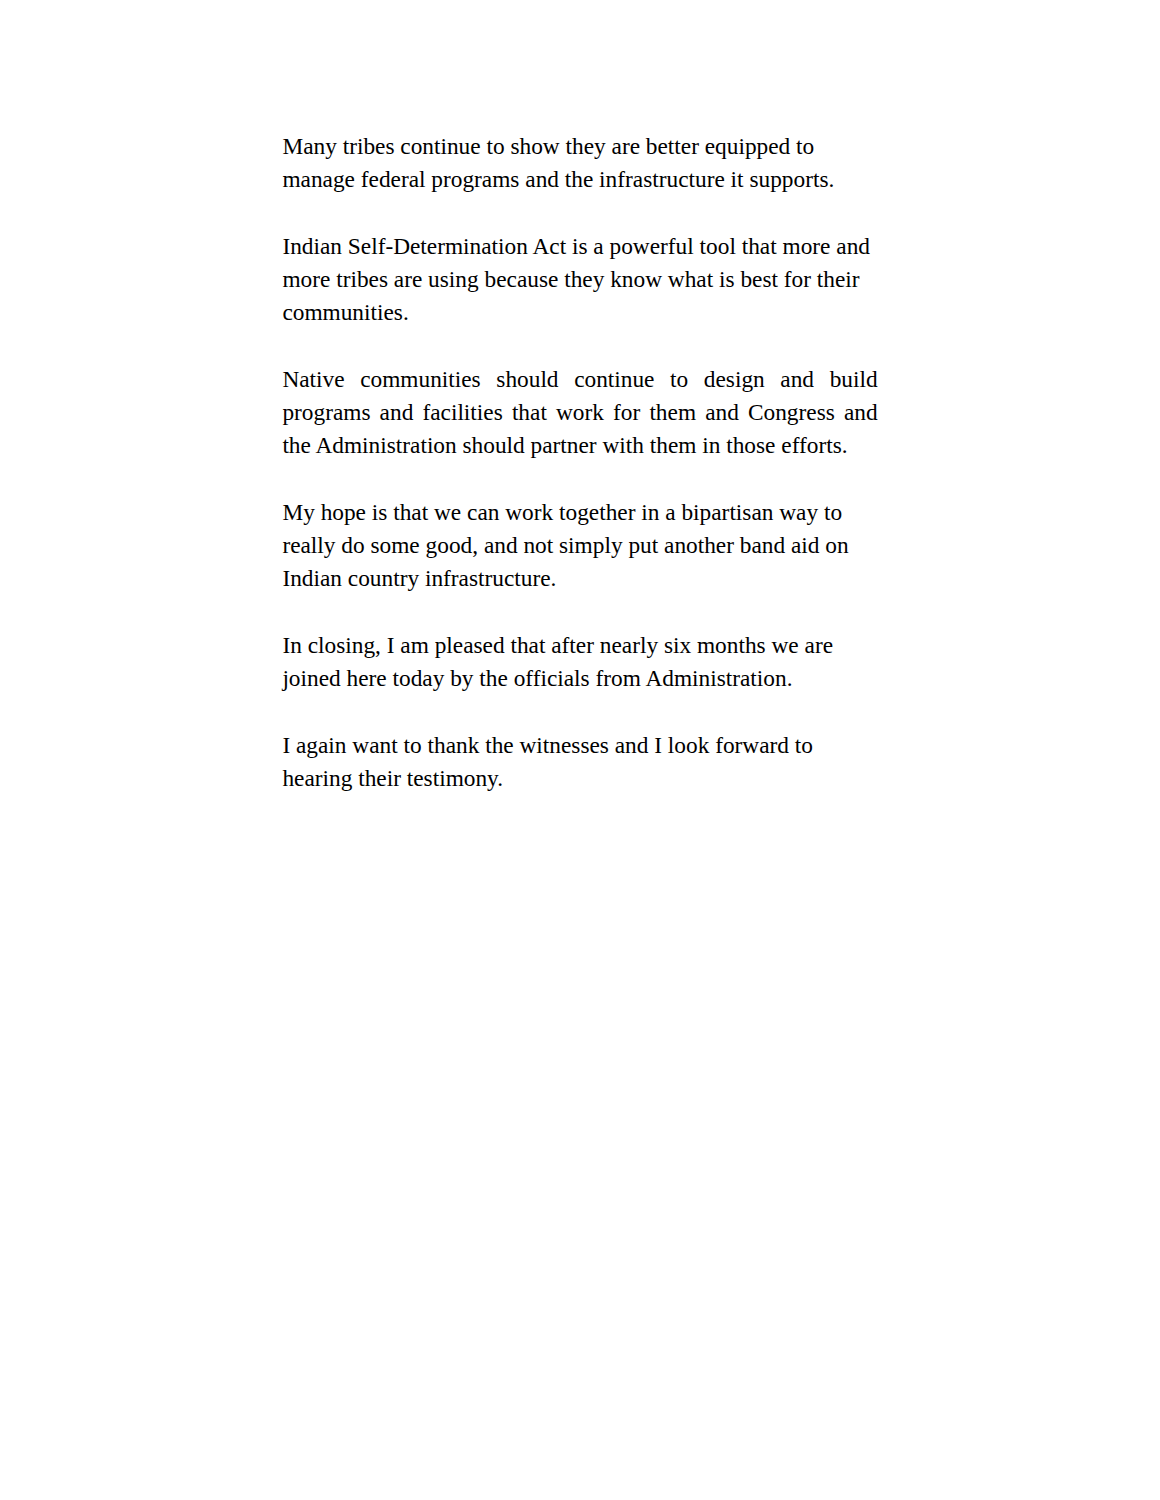Many tribes continue to show they are better equipped to manage federal programs and the infrastructure it supports.
Indian Self-Determination Act is a powerful tool that more and more tribes are using because they know what is best for their communities.
Native communities should continue to design and build programs and facilities that work for them and Congress and the Administration should partner with them in those efforts.
My hope is that we can work together in a bipartisan way to really do some good, and not simply put another band aid on Indian country infrastructure.
In closing, I am pleased that after nearly six months we are joined here today by the officials from Administration.
I again want to thank the witnesses and I look forward to hearing their testimony.